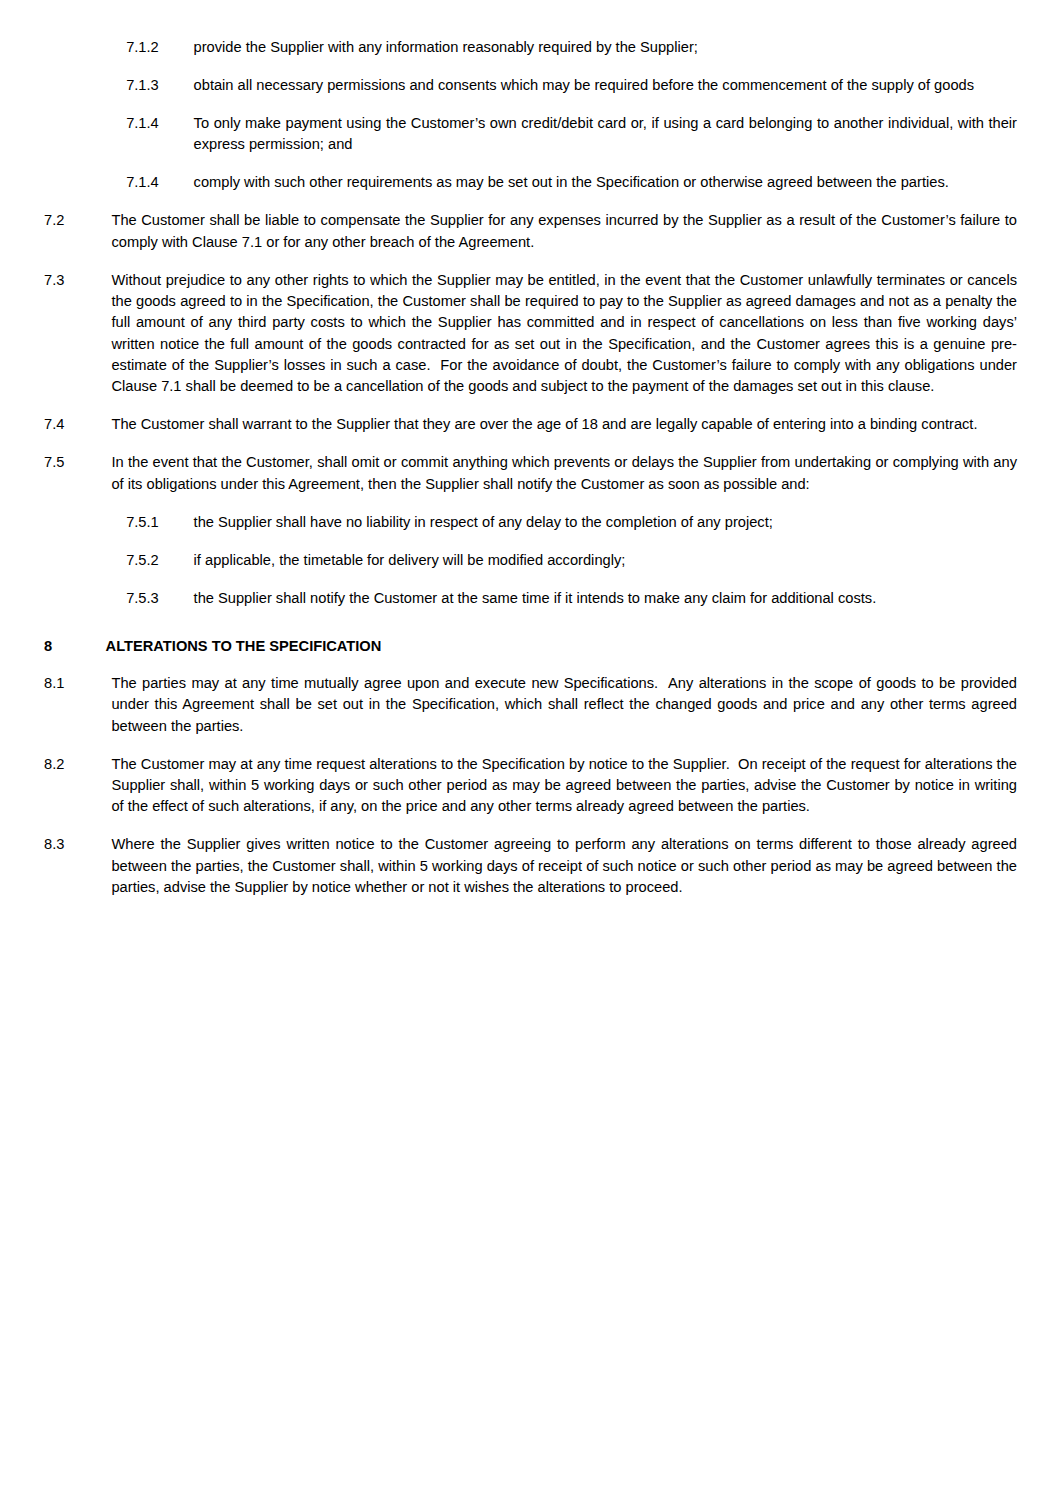7.1.2 provide the Supplier with any information reasonably required by the Supplier;
7.1.3 obtain all necessary permissions and consents which may be required before the commencement of the supply of goods
7.1.4 To only make payment using the Customer’s own credit/debit card or, if using a card belonging to another individual, with their express permission; and
7.1.4 comply with such other requirements as may be set out in the Specification or otherwise agreed between the parties.
7.2 The Customer shall be liable to compensate the Supplier for any expenses incurred by the Supplier as a result of the Customer’s failure to comply with Clause 7.1 or for any other breach of the Agreement.
7.3 Without prejudice to any other rights to which the Supplier may be entitled, in the event that the Customer unlawfully terminates or cancels the goods agreed to in the Specification, the Customer shall be required to pay to the Supplier as agreed damages and not as a penalty the full amount of any third party costs to which the Supplier has committed and in respect of cancellations on less than five working days’ written notice the full amount of the goods contracted for as set out in the Specification, and the Customer agrees this is a genuine pre-estimate of the Supplier’s losses in such a case. For the avoidance of doubt, the Customer’s failure to comply with any obligations under Clause 7.1 shall be deemed to be a cancellation of the goods and subject to the payment of the damages set out in this clause.
7.4 The Customer shall warrant to the Supplier that they are over the age of 18 and are legally capable of entering into a binding contract.
7.5 In the event that the Customer, shall omit or commit anything which prevents or delays the Supplier from undertaking or complying with any of its obligations under this Agreement, then the Supplier shall notify the Customer as soon as possible and:
7.5.1 the Supplier shall have no liability in respect of any delay to the completion of any project;
7.5.2 if applicable, the timetable for delivery will be modified accordingly;
7.5.3 the Supplier shall notify the Customer at the same time if it intends to make any claim for additional costs.
8 Alterations to the Specification
8.1 The parties may at any time mutually agree upon and execute new Specifications. Any alterations in the scope of goods to be provided under this Agreement shall be set out in the Specification, which shall reflect the changed goods and price and any other terms agreed between the parties.
8.2 The Customer may at any time request alterations to the Specification by notice to the Supplier. On receipt of the request for alterations the Supplier shall, within 5 working days or such other period as may be agreed between the parties, advise the Customer by notice in writing of the effect of such alterations, if any, on the price and any other terms already agreed between the parties.
8.3 Where the Supplier gives written notice to the Customer agreeing to perform any alterations on terms different to those already agreed between the parties, the Customer shall, within 5 working days of receipt of such notice or such other period as may be agreed between the parties, advise the Supplier by notice whether or not it wishes the alterations to proceed.